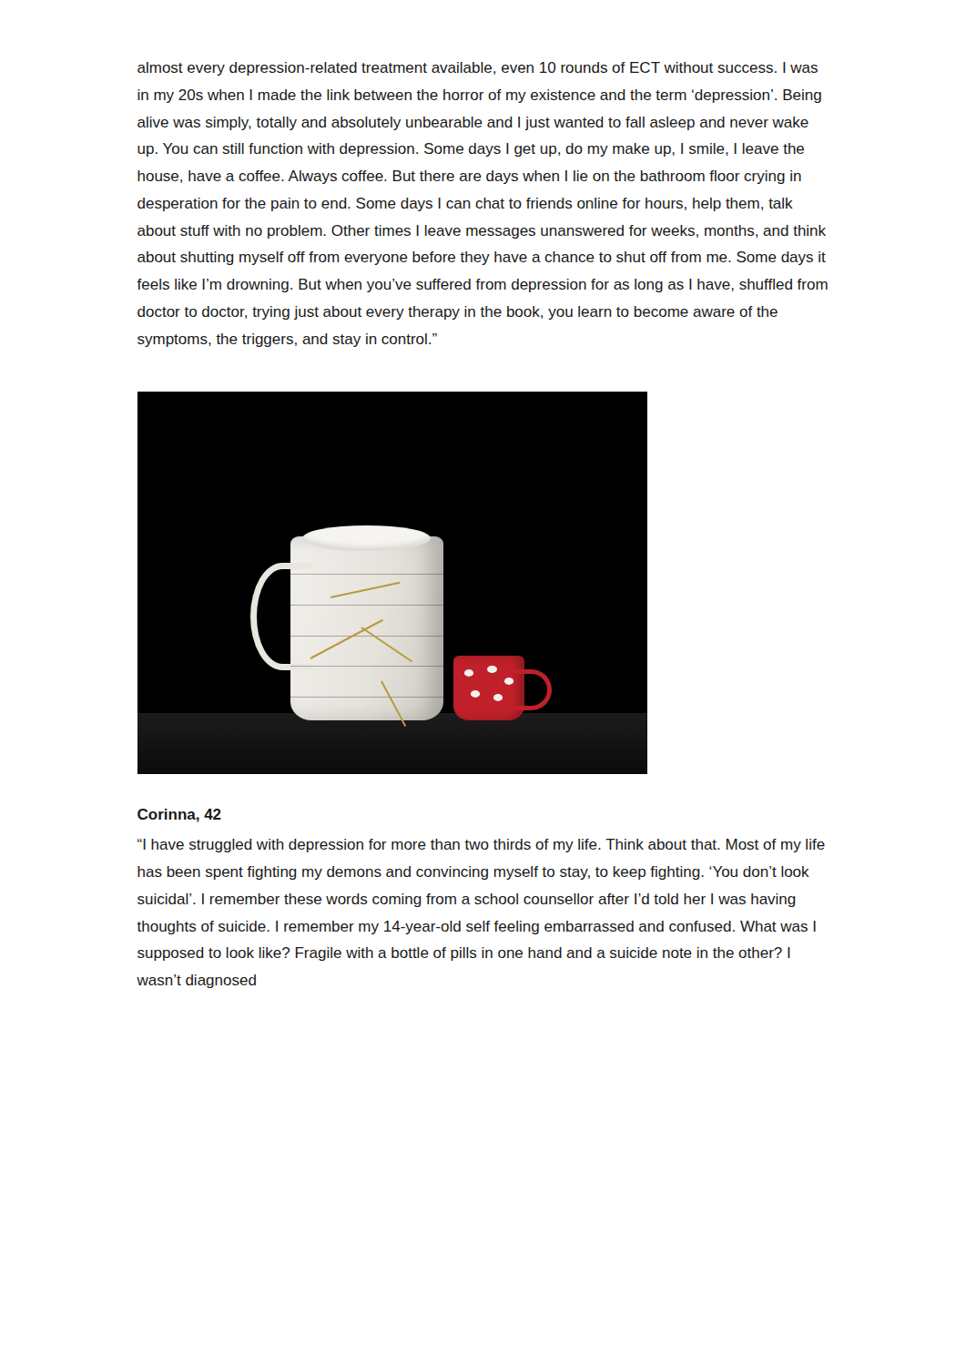almost every depression-related treatment available, even 10 rounds of ECT without success. I was in my 20s when I made the link between the horror of my existence and the term ‘depression’. Being alive was simply, totally and absolutely unbearable and I just wanted to fall asleep and never wake up. You can still function with depression. Some days I get up, do my make up, I smile, I leave the house, have a coffee. Always coffee. But there are days when I lie on the bathroom floor crying in desperation for the pain to end. Some days I can chat to friends online for hours, help them, talk about stuff with no problem. Other times I leave messages unanswered for weeks, months, and think about shutting myself off from everyone before they have a chance to shut off from me. Some days it feels like I’m drowning. But when you’ve suffered from depression for as long as I have, shuffled from doctor to doctor, trying just about every therapy in the book, you learn to become aware of the symptoms, the triggers, and stay in control.”
Corinna, 42
“I have struggled with depression for more than two thirds of my life. Think about that. Most of my life has been spent fighting my demons and convincing myself to stay, to keep fighting. ‘You don’t look suicidal’. I remember these words coming from a school counsellor after I’d told her I was having thoughts of suicide. I remember my 14-year-old self feeling embarrassed and confused. What was I supposed to look like? Fragile with a bottle of pills in one hand and a suicide note in the other? I wasn’t diagnosed